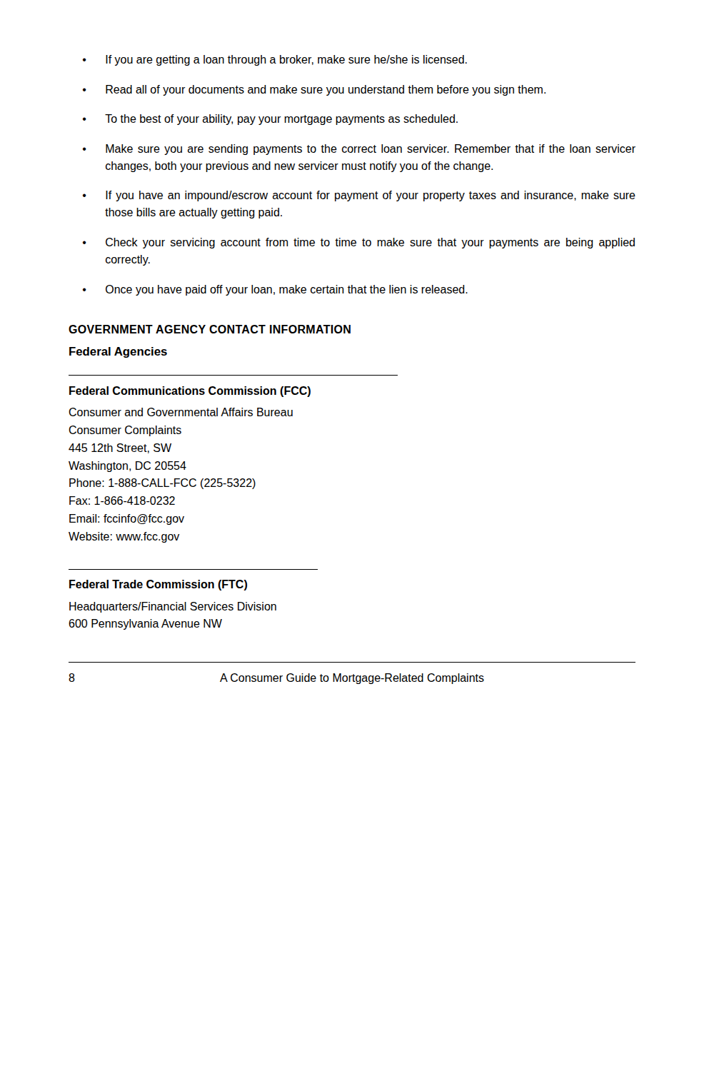If you are getting a loan through a broker, make sure he/she is licensed.
Read all of your documents and make sure you understand them before you sign them.
To the best of your ability, pay your mortgage payments as scheduled.
Make sure you are sending payments to the correct loan servicer. Remember that if the loan servicer changes, both your previous and new servicer must notify you of the change.
If you have an impound/escrow account for payment of your property taxes and insurance, make sure those bills are actually getting paid.
Check your servicing account from time to time to make sure that your payments are being applied correctly.
Once you have paid off your loan, make certain that the lien is released.
GOVERNMENT AGENCY CONTACT INFORMATION
Federal Agencies
Federal Communications Commission (FCC)
Consumer and Governmental Affairs Bureau
Consumer Complaints
445 12th Street, SW
Washington, DC 20554
Phone: 1-888-CALL-FCC (225-5322)
Fax: 1-866-418-0232
Email: fccinfo@fcc.gov
Website: www.fcc.gov
Federal Trade Commission (FTC)
Headquarters/Financial Services Division
600 Pennsylvania Avenue NW
8 A Consumer Guide to Mortgage-Related Complaints